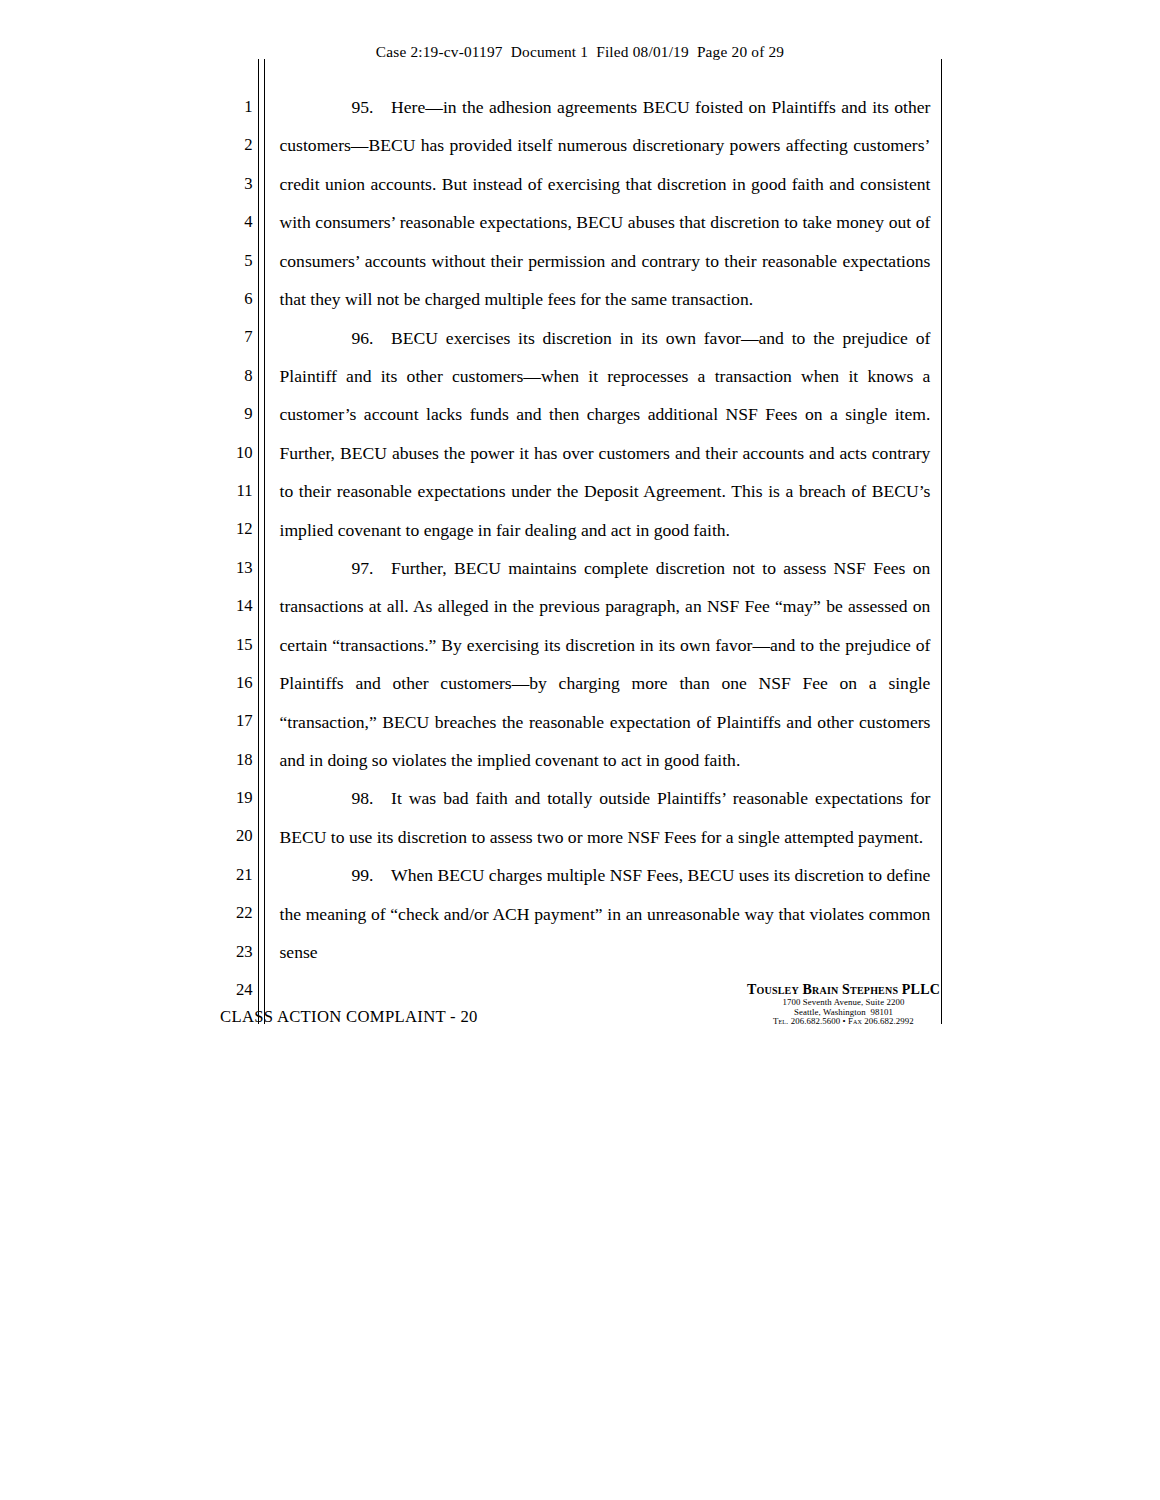Case 2:19-cv-01197 Document 1 Filed 08/01/19 Page 20 of 29
1
2
3
4
5
6
7
8
9
10
11
12
13
14
15
16
17
18
19
20
21
22
23
24
95. Here—in the adhesion agreements BECU foisted on Plaintiffs and its other customers—BECU has provided itself numerous discretionary powers affecting customers’ credit union accounts. But instead of exercising that discretion in good faith and consistent with consumers’ reasonable expectations, BECU abuses that discretion to take money out of consumers’ accounts without their permission and contrary to their reasonable expectations that they will not be charged multiple fees for the same transaction.
96. BECU exercises its discretion in its own favor—and to the prejudice of Plaintiff and its other customers—when it reprocesses a transaction when it knows a customer’s account lacks funds and then charges additional NSF Fees on a single item. Further, BECU abuses the power it has over customers and their accounts and acts contrary to their reasonable expectations under the Deposit Agreement. This is a breach of BECU’s implied covenant to engage in fair dealing and act in good faith.
97. Further, BECU maintains complete discretion not to assess NSF Fees on transactions at all. As alleged in the previous paragraph, an NSF Fee “may” be assessed on certain “transactions.” By exercising its discretion in its own favor—and to the prejudice of Plaintiffs and other customers—by charging more than one NSF Fee on a single “transaction,” BECU breaches the reasonable expectation of Plaintiffs and other customers and in doing so violates the implied covenant to act in good faith.
98. It was bad faith and totally outside Plaintiffs’ reasonable expectations for BECU to use its discretion to assess two or more NSF Fees for a single attempted payment.
99. When BECU charges multiple NSF Fees, BECU uses its discretion to define the meaning of “check and/or ACH payment” in an unreasonable way that violates common sense
CLASS ACTION COMPLAINT - 20
Tousley Brain Stephens PLLC
1700 Seventh Avenue, Suite 2200
Seattle, Washington 98101
Tel. 206.682.5600 • Fax 206.682.2992